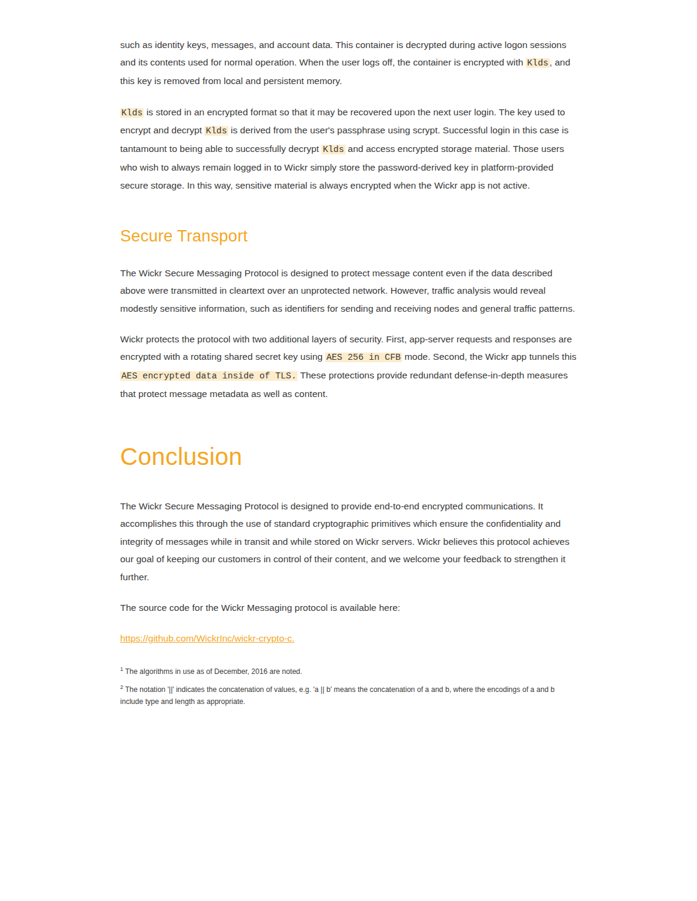such as identity keys, messages, and account data. This container is decrypted during active logon sessions and its contents used for normal operation. When the user logs off, the container is encrypted with Klds, and this key is removed from local and persistent memory.
Klds is stored in an encrypted format so that it may be recovered upon the next user login. The key used to encrypt and decrypt Klds is derived from the user's passphrase using scrypt. Successful login in this case is tantamount to being able to successfully decrypt Klds and access encrypted storage material. Those users who wish to always remain logged in to Wickr simply store the password-derived key in platform-provided secure storage. In this way, sensitive material is always encrypted when the Wickr app is not active.
Secure Transport
The Wickr Secure Messaging Protocol is designed to protect message content even if the data described above were transmitted in cleartext over an unprotected network. However, traffic analysis would reveal modestly sensitive information, such as identifiers for sending and receiving nodes and general traffic patterns.
Wickr protects the protocol with two additional layers of security. First, app-server requests and responses are encrypted with a rotating shared secret key using AES 256 in CFB mode. Second, the Wickr app tunnels this AES encrypted data inside of TLS. These protections provide redundant defense-in-depth measures that protect message metadata as well as content.
Conclusion
The Wickr Secure Messaging Protocol is designed to provide end-to-end encrypted communications. It accomplishes this through the use of standard cryptographic primitives which ensure the confidentiality and integrity of messages while in transit and while stored on Wickr servers. Wickr believes this protocol achieves our goal of keeping our customers in control of their content, and we welcome your feedback to strengthen it further.
The source code for the Wickr Messaging protocol is available here:
https://github.com/WickrInc/wickr-crypto-c.
1 The algorithms in use as of December, 2016 are noted.
2 The notation '||' indicates the concatenation of values, e.g. 'a || b' means the concatenation of a and b, where the encodings of a and b include type and length as appropriate.